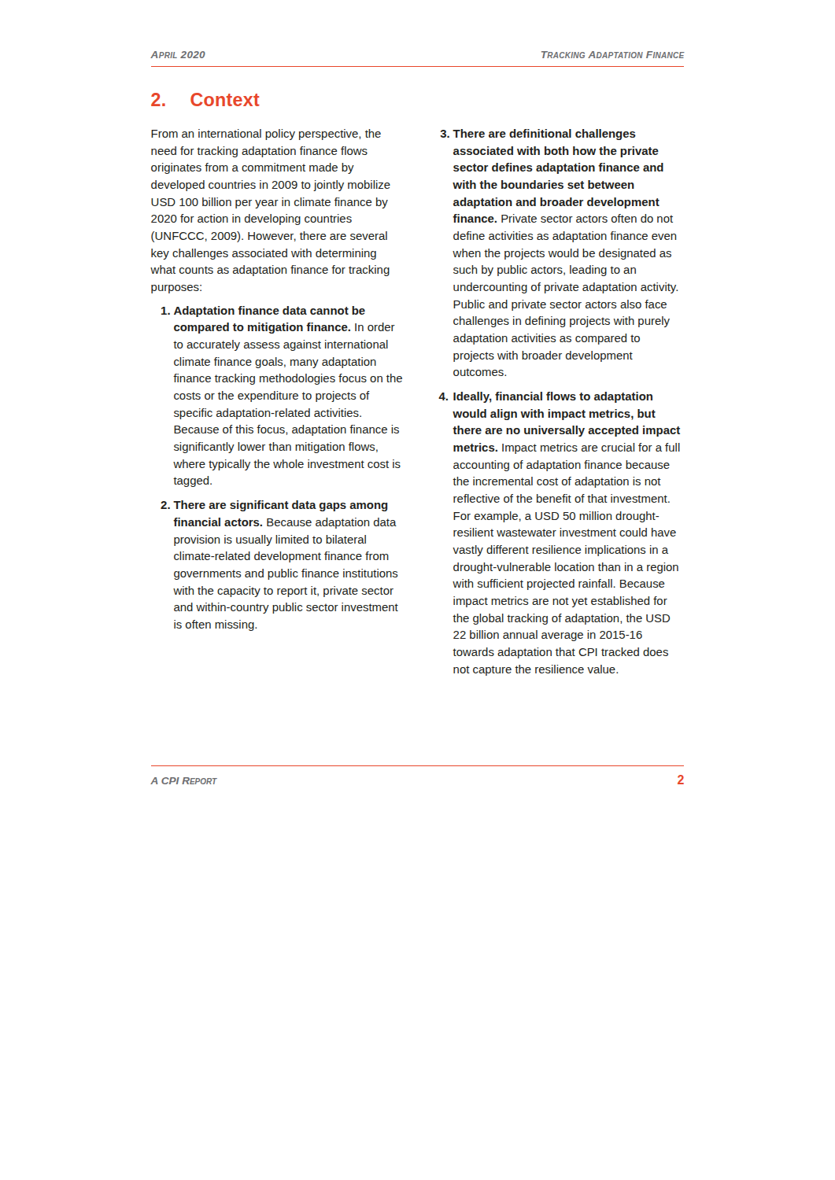April 2020
Tracking Adaptation Finance
2. Context
From an international policy perspective, the need for tracking adaptation finance flows originates from a commitment made by developed countries in 2009 to jointly mobilize USD 100 billion per year in climate finance by 2020 for action in developing countries (UNFCCC, 2009). However, there are several key challenges associated with determining what counts as adaptation finance for tracking purposes:
Adaptation finance data cannot be compared to mitigation finance. In order to accurately assess against international climate finance goals, many adaptation finance tracking methodologies focus on the costs or the expenditure to projects of specific adaptation-related activities. Because of this focus, adaptation finance is significantly lower than mitigation flows, where typically the whole investment cost is tagged.
There are significant data gaps among financial actors. Because adaptation data provision is usually limited to bilateral climate-related development finance from governments and public finance institutions with the capacity to report it, private sector and within-country public sector investment is often missing.
There are definitional challenges associated with both how the private sector defines adaptation finance and with the boundaries set between adaptation and broader development finance. Private sector actors often do not define activities as adaptation finance even when the projects would be designated as such by public actors, leading to an undercounting of private adaptation activity. Public and private sector actors also face challenges in defining projects with purely adaptation activities as compared to projects with broader development outcomes.
Ideally, financial flows to adaptation would align with impact metrics, but there are no universally accepted impact metrics. Impact metrics are crucial for a full accounting of adaptation finance because the incremental cost of adaptation is not reflective of the benefit of that investment. For example, a USD 50 million drought-resilient wastewater investment could have vastly different resilience implications in a drought-vulnerable location than in a region with sufficient projected rainfall. Because impact metrics are not yet established for the global tracking of adaptation, the USD 22 billion annual average in 2015-16 towards adaptation that CPI tracked does not capture the resilience value.
A CPI Report
2